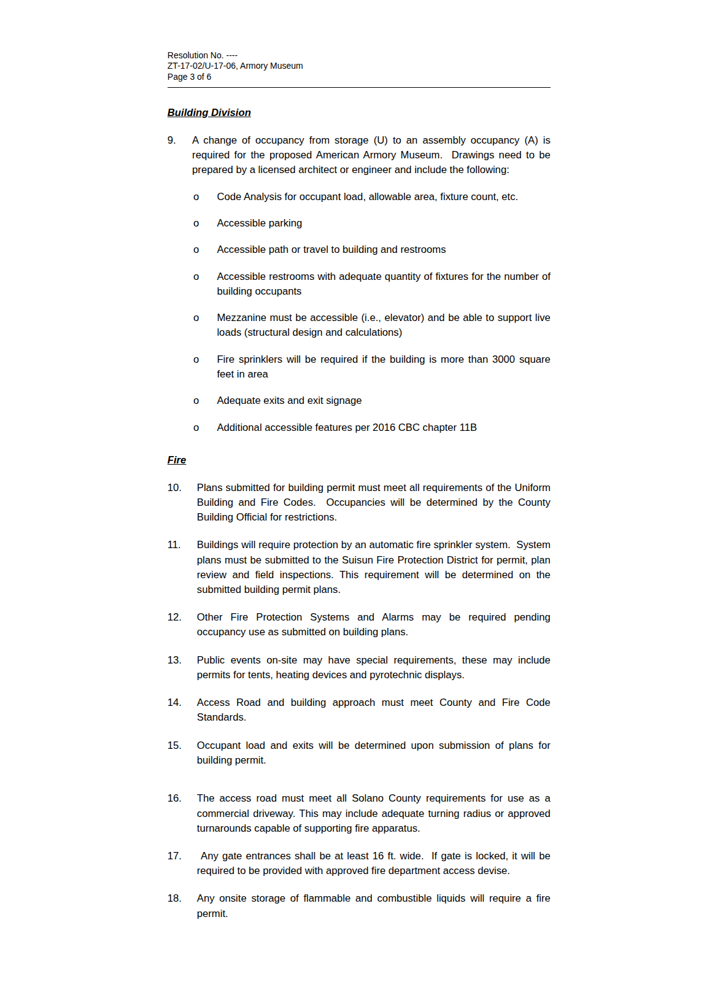Resolution No. ----
ZT-17-02/U-17-06, Armory Museum
Page 3 of 6
Building Division
9. A change of occupancy from storage (U) to an assembly occupancy (A) is required for the proposed American Armory Museum. Drawings need to be prepared by a licensed architect or engineer and include the following:
o Code Analysis for occupant load, allowable area, fixture count, etc.
o Accessible parking
o Accessible path or travel to building and restrooms
o Accessible restrooms with adequate quantity of fixtures for the number of building occupants
o Mezzanine must be accessible (i.e., elevator) and be able to support live loads (structural design and calculations)
o Fire sprinklers will be required if the building is more than 3000 square feet in area
o Adequate exits and exit signage
o Additional accessible features per 2016 CBC chapter 11B
Fire
10. Plans submitted for building permit must meet all requirements of the Uniform Building and Fire Codes. Occupancies will be determined by the County Building Official for restrictions.
11. Buildings will require protection by an automatic fire sprinkler system. System plans must be submitted to the Suisun Fire Protection District for permit, plan review and field inspections. This requirement will be determined on the submitted building permit plans.
12. Other Fire Protection Systems and Alarms may be required pending occupancy use as submitted on building plans.
13. Public events on-site may have special requirements, these may include permits for tents, heating devices and pyrotechnic displays.
14. Access Road and building approach must meet County and Fire Code Standards.
15. Occupant load and exits will be determined upon submission of plans for building permit.
16. The access road must meet all Solano County requirements for use as a commercial driveway. This may include adequate turning radius or approved turnarounds capable of supporting fire apparatus.
17. Any gate entrances shall be at least 16 ft. wide. If gate is locked, it will be required to be provided with approved fire department access devise.
18. Any onsite storage of flammable and combustible liquids will require a fire permit.